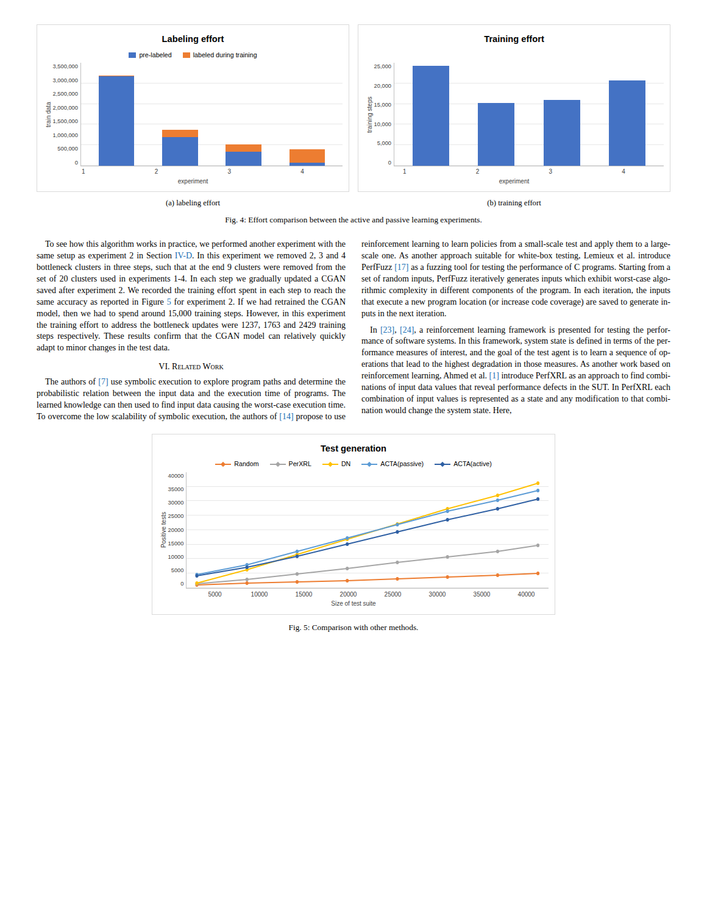Labeling effort
pre-labeled labeled during training
train data
3,500,000 3,000,000 2,500,000 2,000,000 1,500,000 1,000,000 500,000 0
1234
experiment
Training effort
placeholder
training steps
25,000 20,000 15,000 10,000 5,000 0
1234
experiment
(a) labeling effort
(b) training effort
Fig. 4: Effort comparison between the active and passive learning experiments.
To see how this algorithm works in practice, we performed another experiment with the same setup as experiment 2 in Section IV-D. In this experiment we removed 2, 3 and 4 bottleneck clusters in three steps, such that at the end 9 clusters were removed from the set of 20 clusters used in experiments 1-4. In each step we gradually updated a CGAN saved after experiment 2. We recorded the training effort spent in each step to reach the same accuracy as reported in Figure 5 for experiment 2. If we had retrained the CGAN model, then we had to spend around 15,000 training steps. However, in this experiment the training effort to address the bottleneck updates were 1237, 1763 and 2429 training steps respectively. These results confirm that the CGAN model can relatively quickly adapt to minor changes in the test data.
VI. Related Work
The authors of [7] use symbolic execution to explore program paths and determine the probabilistic relation between the input data and the execution time of programs. The learned knowledge can then used to find input data causing the worst-case execution time. To overcome the low scalability of symbolic execution, the authors of [14] propose to use reinforcement learning to learn policies from a small-scale test and apply them to a large-scale one. As another approach suitable for white-box testing, Lemieux et al. introduce PerfFuzz [17] as a fuzzing tool for testing the performance of C programs. Starting from a set of random inputs, PerfFuzz iteratively generates inputs which exhibit worst-case algorithmic complexity in different components of the program. In each iteration, the inputs that execute a new program location (or increase code coverage) are saved to generate inputs in the next iteration.
In [23], [24], a reinforcement learning framework is presented for testing the performance of software systems. In this framework, system state is defined in terms of the performance measures of interest, and the goal of the test agent is to learn a sequence of operations that lead to the highest degradation in those measures. As another work based on reinforcement learning, Ahmed et al. [1] introduce PerfXRL as an approach to find combinations of input data values that reveal performance defects in the SUT. In PerfXRL each combination of input values is represented as a state and any modification to that combination would change the system state. Here,
Test generation
Random PerXRL DN ACTA(passive) ACTA(active)
Positive tests
40000 35000 30000 25000 20000 15000 10000 5000 0
500010000150002000025000300003500040000
Size of test suite
Fig. 5: Comparison with other methods.